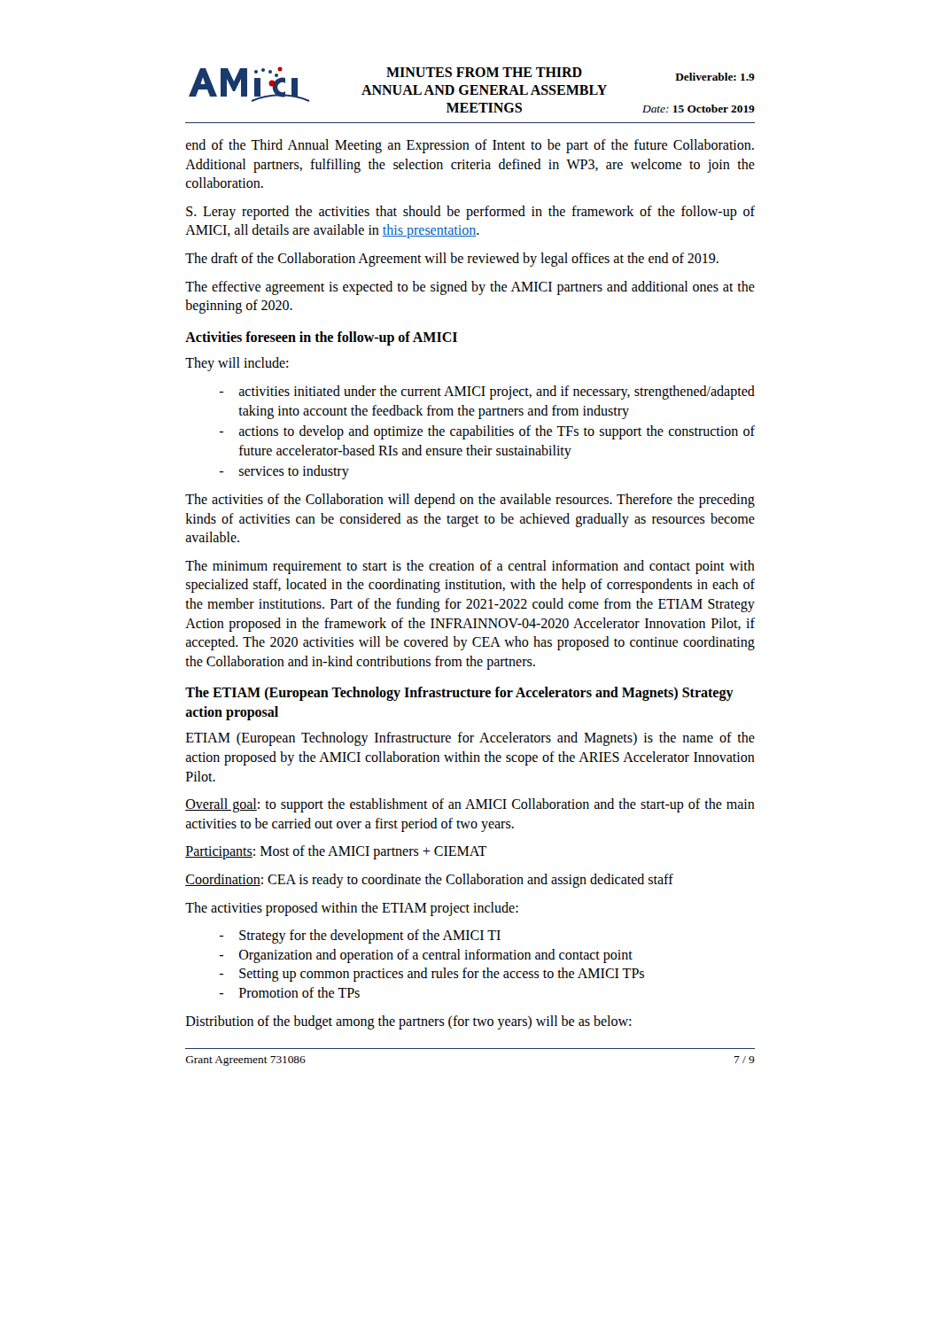MINUTES FROM THE THIRD ANNUAL AND GENERAL ASSEMBLY MEETINGS
Deliverable: 1.9
Date: 15 October 2019
end of the Third Annual Meeting an Expression of Intent to be part of the future Collaboration. Additional partners, fulfilling the selection criteria defined in WP3, are welcome to join the collaboration.
S. Leray reported the activities that should be performed in the framework of the follow-up of AMICI, all details are available in this presentation.
The draft of the Collaboration Agreement will be reviewed by legal offices at the end of 2019.
The effective agreement is expected to be signed by the AMICI partners and additional ones at the beginning of 2020.
Activities foreseen in the follow-up of AMICI
They will include:
activities initiated under the current AMICI project, and if necessary, strengthened/adapted taking into account the feedback from the partners and from industry
actions to develop and optimize the capabilities of the TFs to support the construction of future accelerator-based RIs and ensure their sustainability
services to industry
The activities of the Collaboration will depend on the available resources. Therefore the preceding kinds of activities can be considered as the target to be achieved gradually as resources become available.
The minimum requirement to start is the creation of a central information and contact point with specialized staff, located in the coordinating institution, with the help of correspondents in each of the member institutions. Part of the funding for 2021-2022 could come from the ETIAM Strategy Action proposed in the framework of the INFRAINNOV-04-2020 Accelerator Innovation Pilot, if accepted. The 2020 activities will be covered by CEA who has proposed to continue coordinating the Collaboration and in-kind contributions from the partners.
The ETIAM (European Technology Infrastructure for Accelerators and Magnets) Strategy action proposal
ETIAM (European Technology Infrastructure for Accelerators and Magnets) is the name of the action proposed by the AMICI collaboration within the scope of the ARIES Accelerator Innovation Pilot.
Overall goal: to support the establishment of an AMICI Collaboration and the start-up of the main activities to be carried out over a first period of two years.
Participants: Most of the AMICI partners + CIEMAT
Coordination: CEA is ready to coordinate the Collaboration and assign dedicated staff
The activities proposed within the ETIAM project include:
Strategy for the development of the AMICI TI
Organization and operation of a central information and contact point
Setting up common practices and rules for the access to the AMICI TPs
Promotion of the TPs
Distribution of the budget among the partners (for two years) will be as below:
Grant Agreement 731086 7 / 9